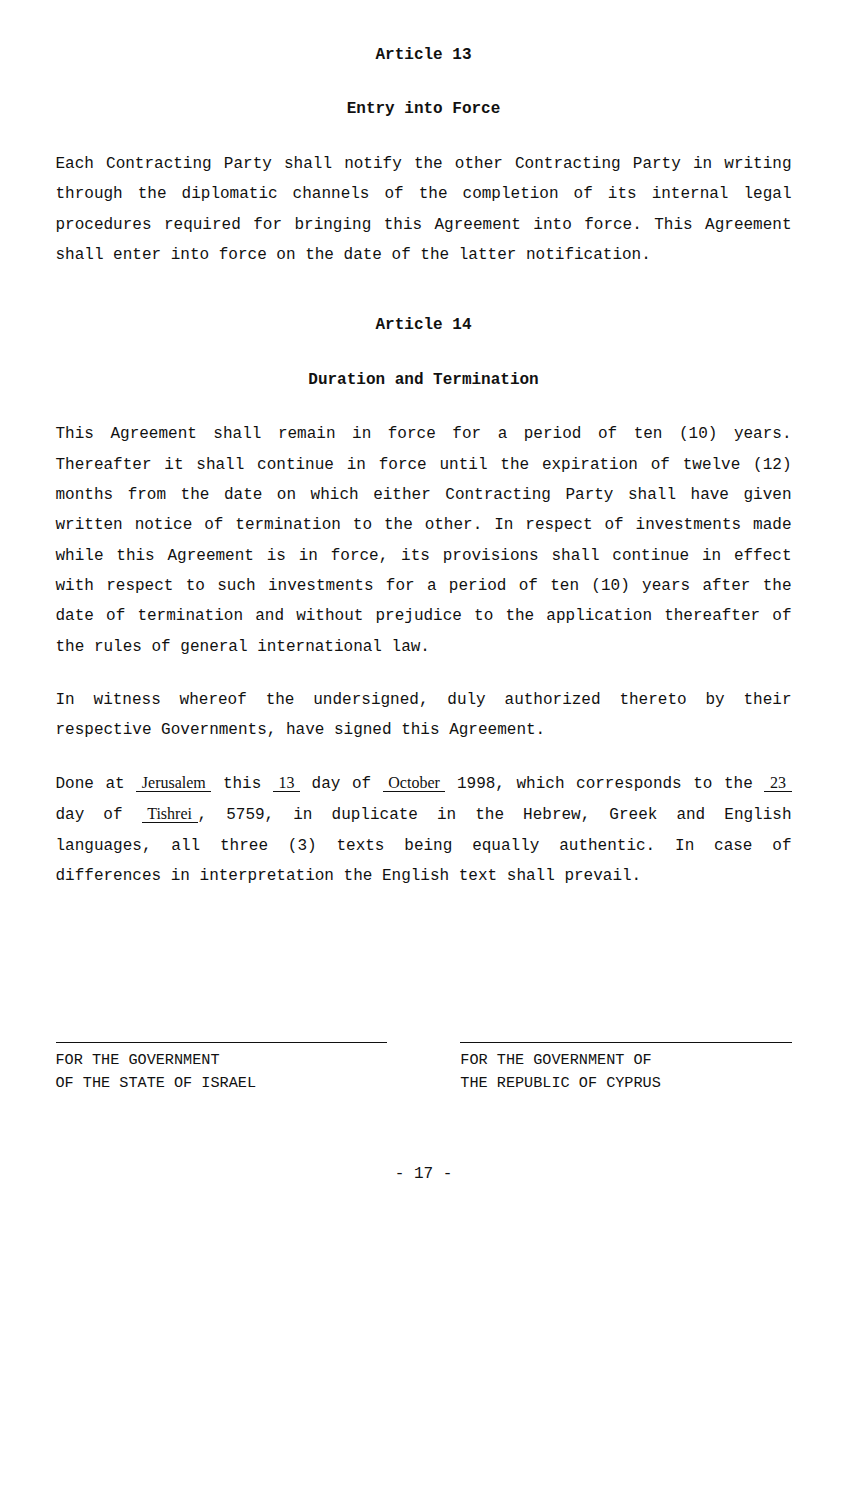Article 13
Entry into Force
Each Contracting Party shall notify the other Contracting Party in writing through the diplomatic channels of the completion of its internal legal procedures required for bringing this Agreement into force. This Agreement shall enter into force on the date of the latter notification.
Article 14
Duration and Termination
This Agreement shall remain in force for a period of ten (10) years. Thereafter it shall continue in force until the expiration of twelve (12) months from the date on which either Contracting Party shall have given written notice of termination to the other. In respect of investments made while this Agreement is in force, its provisions shall continue in effect with respect to such investments for a period of ten (10) years after the date of termination and without prejudice to the application thereafter of the rules of general international law.
In witness whereof the undersigned, duly authorized thereto by their respective Governments, have signed this Agreement.
Done at Jerusalem this 13 day of October 1998, which corresponds to the 23 day of Tishrei, 5759, in duplicate in the Hebrew, Greek and English languages, all three (3) texts being equally authentic. In case of differences in interpretation the English text shall prevail.
FOR THE GOVERNMENT
OF THE STATE OF ISRAEL
FOR THE GOVERNMENT OF
THE REPUBLIC OF CYPRUS
- 17 -